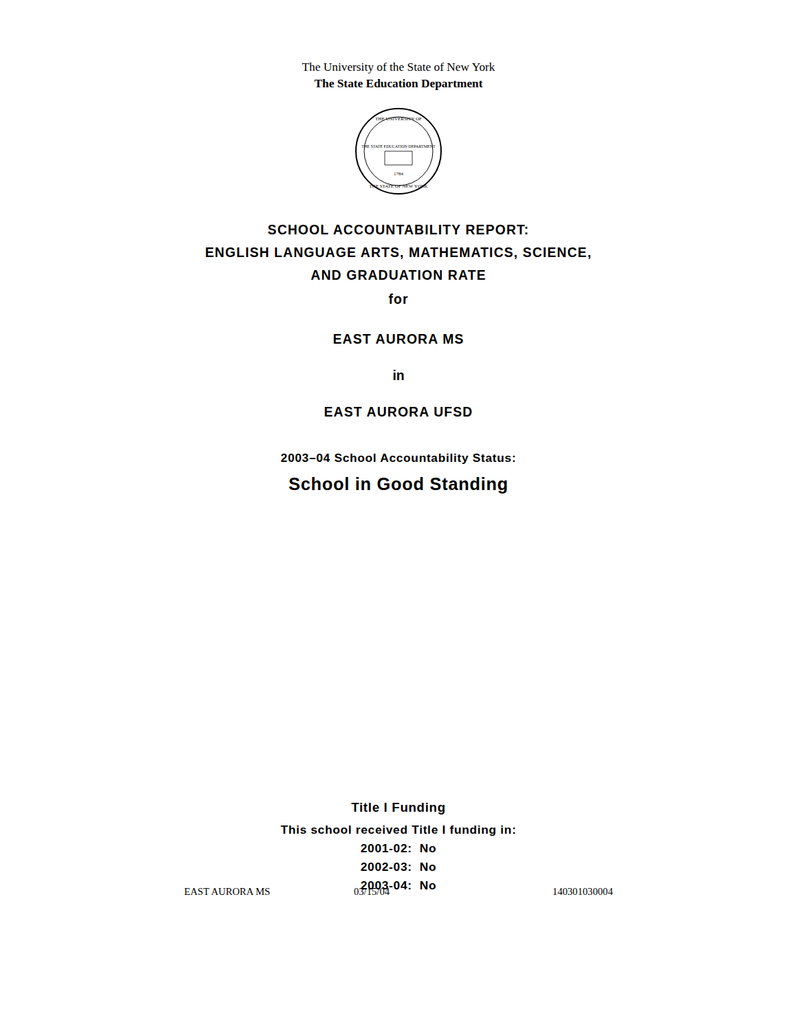The University of the State of New York
The State Education Department
SCHOOL ACCOUNTABILITY REPORT:
ENGLISH LANGUAGE ARTS, MATHEMATICS, SCIENCE,
AND GRADUATION RATE
for
EAST AURORA MS
in
EAST AURORA UFSD
2003–04 School Accountability Status:
School in Good Standing
Title I Funding This school received Title I funding in:
2001-02: No
2002-03: No
2003-04: No
EAST AURORA MS 03/15/04 140301030004